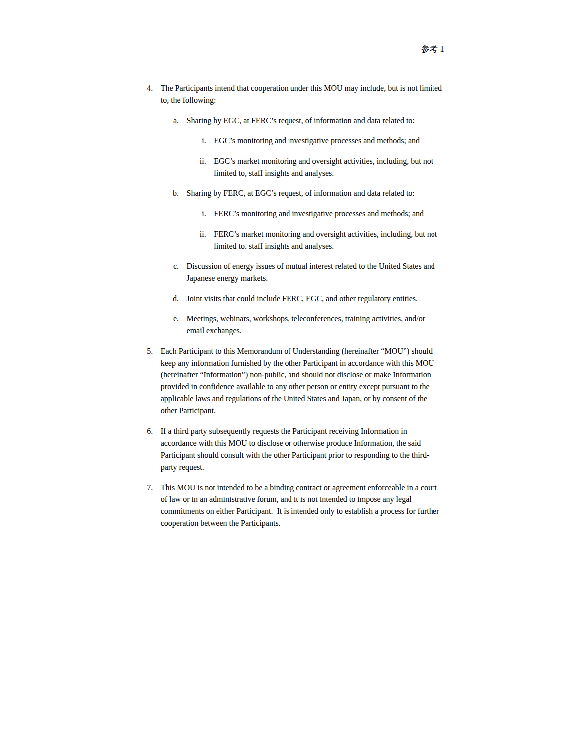参考 1
The Participants intend that cooperation under this MOU may include, but is not limited to, the following:
Sharing by EGC, at FERC’s request, of information and data related to:
EGC’s monitoring and investigative processes and methods; and
EGC’s market monitoring and oversight activities, including, but not limited to, staff insights and analyses.
Sharing by FERC, at EGC’s request, of information and data related to:
FERC’s monitoring and investigative processes and methods; and
FERC’s market monitoring and oversight activities, including, but not limited to, staff insights and analyses.
Discussion of energy issues of mutual interest related to the United States and Japanese energy markets.
Joint visits that could include FERC, EGC, and other regulatory entities.
Meetings, webinars, workshops, teleconferences, training activities, and/or email exchanges.
Each Participant to this Memorandum of Understanding (hereinafter “MOU”) should keep any information furnished by the other Participant in accordance with this MOU (hereinafter “Information”) non-public, and should not disclose or make Information provided in confidence available to any other person or entity except pursuant to the applicable laws and regulations of the United States and Japan, or by consent of the other Participant.
If a third party subsequently requests the Participant receiving Information in accordance with this MOU to disclose or otherwise produce Information, the said Participant should consult with the other Participant prior to responding to the third-party request.
This MOU is not intended to be a binding contract or agreement enforceable in a court of law or in an administrative forum, and it is not intended to impose any legal commitments on either Participant. It is intended only to establish a process for further cooperation between the Participants.